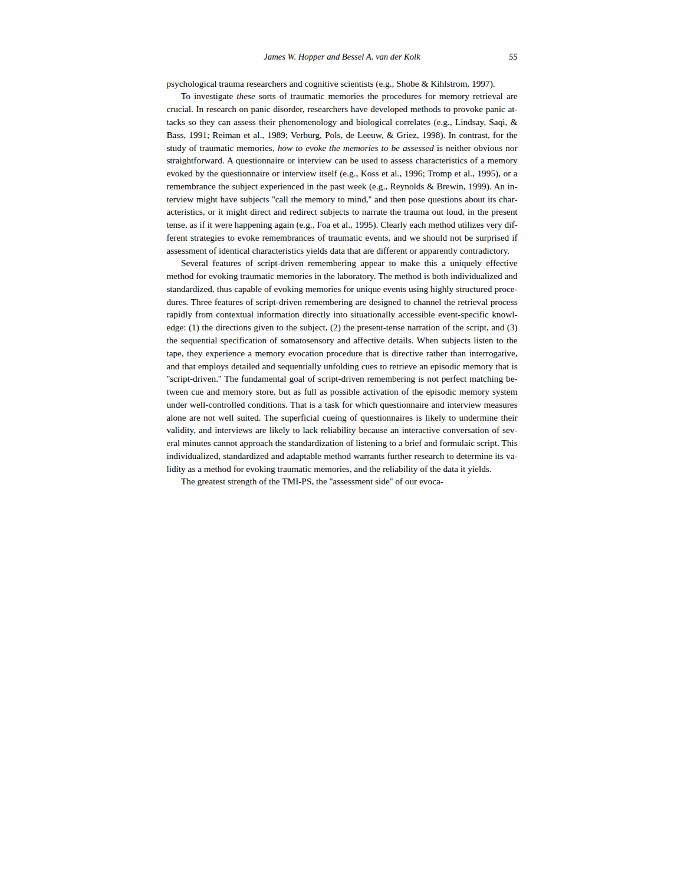James W. Hopper and Bessel A. van der Kolk55
psychological trauma researchers and cognitive scientists (e.g., Shobe & Kihlstrom, 1997).
To investigate these sorts of traumatic memories the procedures for memory retrieval are crucial. In research on panic disorder, researchers have developed methods to provoke panic attacks so they can assess their phenomenology and biological correlates (e.g., Lindsay, Saqi, & Bass, 1991; Reiman et al., 1989; Verburg, Pols, de Leeuw, & Griez, 1998). In contrast, for the study of traumatic memories, how to evoke the memories to be assessed is neither obvious nor straightforward. A questionnaire or interview can be used to assess characteristics of a memory evoked by the questionnaire or interview itself (e.g., Koss et al., 1996; Tromp et al., 1995), or a remembrance the subject experienced in the past week (e.g., Reynolds & Brewin, 1999). An interview might have subjects ''call the memory to mind,'' and then pose questions about its characteristics, or it might direct and redirect subjects to narrate the trauma out loud, in the present tense, as if it were happening again (e.g., Foa et al., 1995). Clearly each method utilizes very different strategies to evoke remembrances of traumatic events, and we should not be surprised if assessment of identical characteristics yields data that are different or apparently contradictory.
Several features of script-driven remembering appear to make this a uniquely effective method for evoking traumatic memories in the laboratory. The method is both individualized and standardized, thus capable of evoking memories for unique events using highly structured procedures. Three features of script-driven remembering are designed to channel the retrieval process rapidly from contextual information directly into situationally accessible event-specific knowledge: (1) the directions given to the subject, (2) the present-tense narration of the script, and (3) the sequential specification of somatosensory and affective details. When subjects listen to the tape, they experience a memory evocation procedure that is directive rather than interrogative, and that employs detailed and sequentially unfolding cues to retrieve an episodic memory that is ''script-driven.'' The fundamental goal of script-driven remembering is not perfect matching between cue and memory store, but as full as possible activation of the episodic memory system under well-controlled conditions. That is a task for which questionnaire and interview measures alone are not well suited. The superficial cueing of questionnaires is likely to undermine their validity, and interviews are likely to lack reliability because an interactive conversation of several minutes cannot approach the standardization of listening to a brief and formulaic script. This individualized, standardized and adaptable method warrants further research to determine its validity as a method for evoking traumatic memories, and the reliability of the data it yields.
The greatest strength of the TMI-PS, the ''assessment side'' of our evoca-